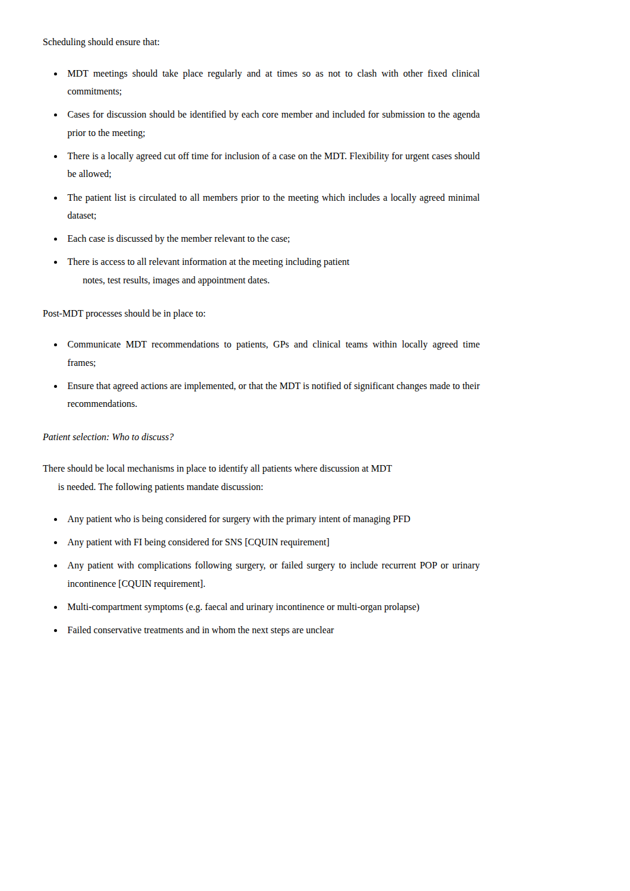Scheduling should ensure that:
MDT meetings should take place regularly and at times so as not to clash with other fixed clinical commitments;
Cases for discussion should be identified by each core member and included for submission to the agenda prior to the meeting;
There is a locally agreed cut off time for inclusion of a case on the MDT. Flexibility for urgent cases should be allowed;
The patient list is circulated to all members prior to the meeting which includes a locally agreed minimal dataset;
Each case is discussed by the member relevant to the case;
There is access to all relevant information at the meeting including patient notes, test results, images and appointment dates.
Post-MDT processes should be in place to:
Communicate MDT recommendations to patients, GPs and clinical teams within locally agreed time frames;
Ensure that agreed actions are implemented, or that the MDT is notified of significant changes made to their recommendations.
Patient selection: Who to discuss?
There should be local mechanisms in place to identify all patients where discussion at MDT is needed. The following patients mandate discussion:
Any patient who is being considered for surgery with the primary intent of managing PFD
Any patient with FI being considered for SNS [CQUIN requirement]
Any patient with complications following surgery, or failed surgery to include recurrent POP or urinary incontinence [CQUIN requirement].
Multi-compartment symptoms (e.g. faecal and urinary incontinence or multi-organ prolapse)
Failed conservative treatments and in whom the next steps are unclear